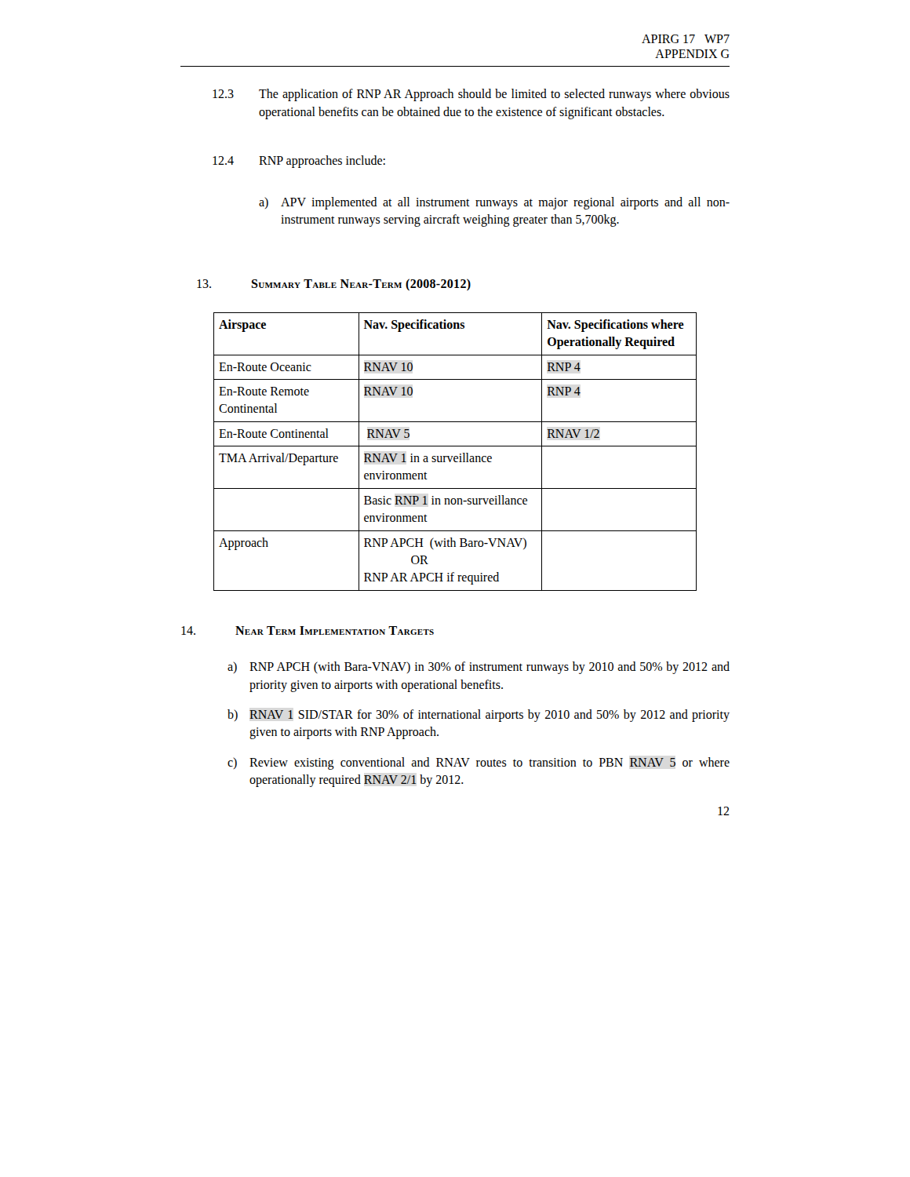APIRG 17 WP7
APPENDIX G
12.3
The application of RNP AR Approach should be limited to selected runways where obvious operational benefits can be obtained due to the existence of significant obstacles.
12.4
RNP approaches include:
a)
APV implemented at all instrument runways at major regional airports and all non-instrument runways serving aircraft weighing greater than 5,700kg.
13.
Summary Table Near-Term (2008-2012)
| Airspace | Nav. Specifications | Nav. Specifications where Operationally Required |
| --- | --- | --- |
| En-Route Oceanic | RNAV 10 | RNP 4 |
| En-Route Remote Continental | RNAV 10 | RNP 4 |
| En-Route Continental | RNAV 5 | RNAV 1/2 |
| TMA Arrival/Departure | RNAV 1 in a surveillance environment | |
| | Basic RNP 1 in non-surveillance environment | |
| Approach | RNP APCH (with Baro-VNAV) OR RNP AR APCH if required | |
14.
Near Term Implementation Targets
a)
RNP APCH (with Bara-VNAV) in 30% of instrument runways by 2010 and 50% by 2012 and priority given to airports with operational benefits.
b)
RNAV 1 SID/STAR for 30% of international airports by 2010 and 50% by 2012 and priority given to airports with RNP Approach.
c)
Review existing conventional and RNAV routes to transition to PBN RNAV 5 or where operationally required RNAV 2/1 by 2012.
12